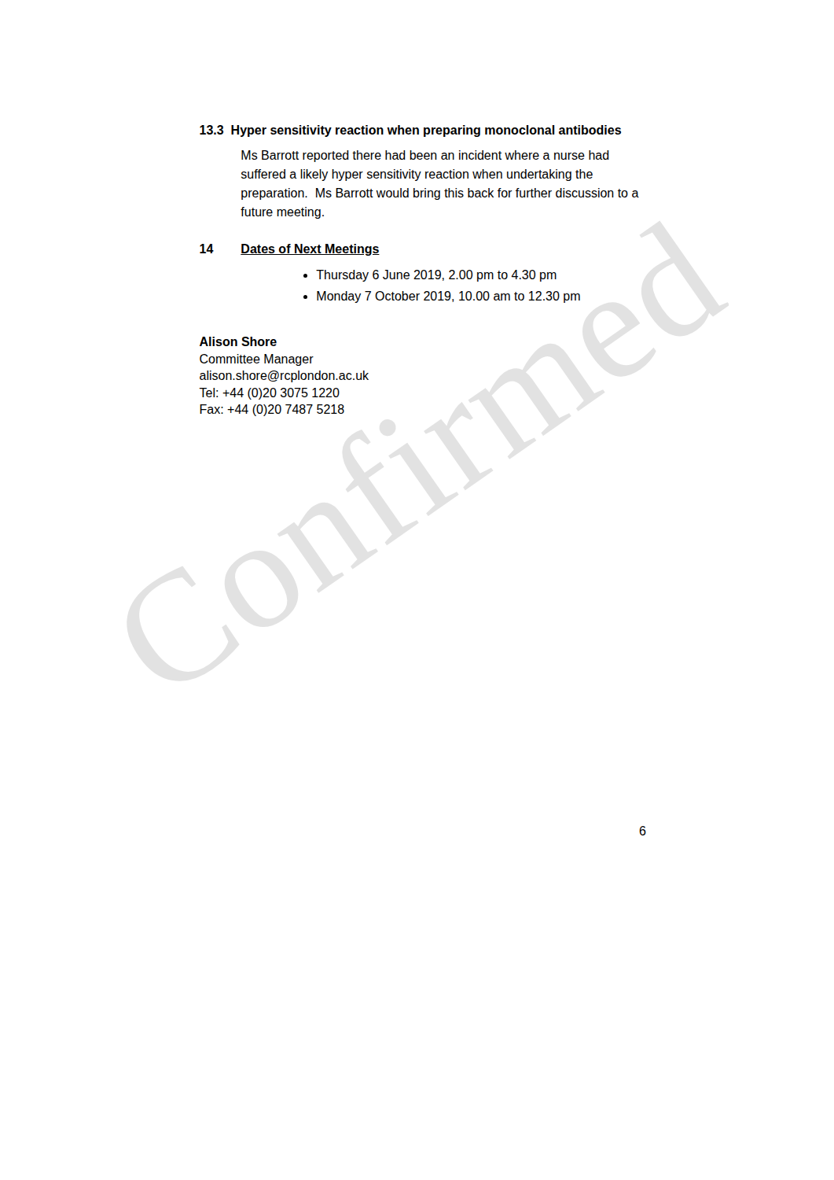Confirmed
13.3 Hyper sensitivity reaction when preparing monoclonal antibodies
Ms Barrott reported there had been an incident where a nurse had suffered a likely hyper sensitivity reaction when undertaking the preparation. Ms Barrott would bring this back for further discussion to a future meeting.
14 Dates of Next Meetings
Thursday 6 June 2019, 2.00 pm to 4.30 pm
Monday 7 October 2019, 10.00 am to 12.30 pm
Alison Shore
Committee Manager
alison.shore@rcplondon.ac.uk
Tel: +44 (0)20 3075 1220
Fax: +44 (0)20 7487 5218
6